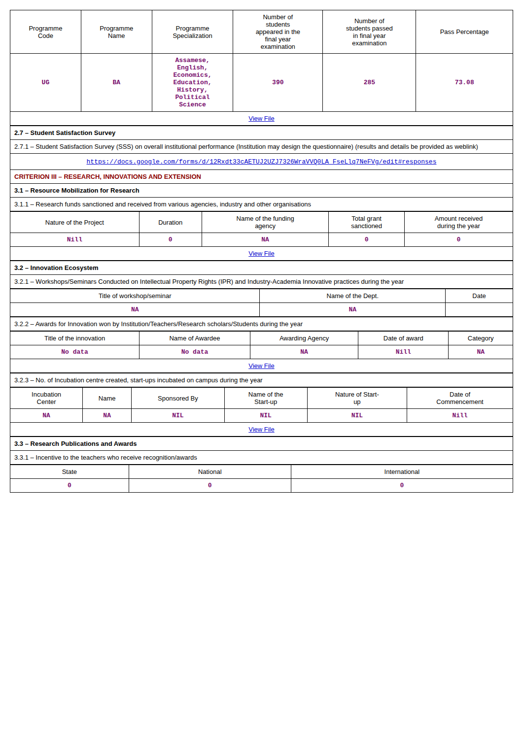| Programme Code | Programme Name | Programme Specialization | Number of students appeared in the final year examination | Number of students passed in final year examination | Pass Percentage |
| --- | --- | --- | --- | --- | --- |
| UG | BA | Assamese, English, Economics, Education, History, Political Science | 390 | 285 | 73.08 |
| View File |
| 2.7 – Student Satisfaction Survey |
| 2.7.1 – Student Satisfaction Survey (SSS) on overall institutional performance (Institution may design the questionnaire) (results and details be provided as weblink) |
| https://docs.google.com/forms/d/12Rxdt33cAETUJ2UZJ7326WraVVQ0LA_FseLlq7NeFVg/edit#responses |
| CRITERION III – RESEARCH, INNOVATIONS AND EXTENSION |
| 3.1 – Resource Mobilization for Research |
| 3.1.1 – Research funds sanctioned and received from various agencies, industry and other organisations |
| Nature of the Project | Duration | Name of the funding agency | Total grant sanctioned | Amount received during the year |
| --- | --- | --- | --- | --- |
| Nill | 0 | NA | 0 | 0 |
| View File |
| 3.2 – Innovation Ecosystem |
| 3.2.1 – Workshops/Seminars Conducted on Intellectual Property Rights (IPR) and Industry-Academia Innovative practices during the year |
| Title of workshop/seminar | Name of the Dept. | Date |
| --- | --- | --- |
| NA | NA | |
| 3.2.2 – Awards for Innovation won by Institution/Teachers/Research scholars/Students during the year |
| Title of the innovation | Name of Awardee | Awarding Agency | Date of award | Category |
| --- | --- | --- | --- | --- |
| No data | No data | NA | Nill | NA |
| View File |
| 3.2.3 – No. of Incubation centre created, start-ups incubated on campus during the year |
| Incubation Center | Name | Sponsored By | Name of the Start-up | Nature of Start- up | Date of Commencement |
| --- | --- | --- | --- | --- | --- |
| NA | NA | NIL | NIL | NIL | Nill |
| View File |
| 3.3 – Research Publications and Awards |
| 3.3.1 – Incentive to the teachers who receive recognition/awards |
| State | National | International |
| --- | --- | --- |
| 0 | 0 | 0 |